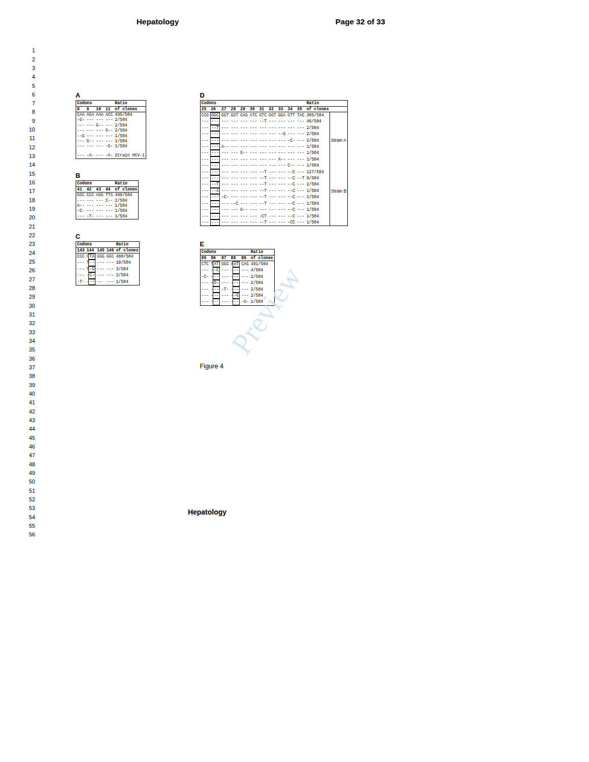Hepatology Page 32 of 33
1
2
3
4
5
6
7
8
9
10
11
12
13
14
15
16
17
18
19
20
21
22
23
24
25
26
27
28
29
30
31
32
33
34
35
36
37
38
39
40
41
42
43
44
45
46
47
48
49
50
51
52
53
54
55
56
57
58
59
60
Preview
A
| Codons | Ratio |
| --- | --- |
| 8 | 9 | 10 | 11 | of clones |
| CAA | AGA | AAA | ACC | 495/504 |
| -G- | --- | --- | --- | 2/504 |
| --- | --- | G-- | --- | 2/504 |
| --- | --- | --- | G-- | 2/504 |
| --G | --- | --- | --- | 1/504 |
| --- | G-- | --- | --- | 1/504 |
| --- | --- | --- | -G- | 1/504 |
| --- | -A- | --- | -A- | Strain HCV-1 |
B
| Codons | Ratio |
| --- | --- |
| 41 | 42 | 43 | 44 | of clones |
| GGC | CCC | AGG | TTG | 499/504 |
| --- | --- | --- | C-- | 2/504 |
| A-- | --- | --- | --- | 1/504 |
| -C- | --- | --- | --- | 1/504 |
| --- | -T- | --- | --- | 1/504 |
C
| Codons | Ratio |
| --- | --- |
| 143 | 144 | 145 | 146 | of clones |
| CCC | C TA | GGG | GGC | 480/504 |
| --- | T -- | --- | --- | 18/504 |
| --- | T -G | --- | --- | 3/504 |
| --- | - C- | --- | --- | 2/504 |
| -T- | - -- | -- | --- | 1/504 |
D
| Codons | Ratio | |
| --- | --- | --- |
| 25 | 26 | 27 | 28 | 29 | 30 | 31 | 32 | 33 | 34 | 35 | of clones | |
| CCG | GGC | GGT | GGT | CAG | ATC | GTC | GGT | GGA | GTT | TAC | 305/504 | |
| --- | --- | --- | --- | --- | --- | --T | --- | --- | --- | --- | 46/504 | |
| --- | --T | --- | --- | --- | --- | --- | --- | --- | --- | --- | 2/504 | |
| --- | --- | --- | --- | --- | --- | --- | --- | --G | --- | --- | 2/504 | |
| --- | --- | --- | --- | --- | --- | --- | --- | --- | -C- | --- | 2/504 | Strain A |
| --- | --- | A-- | --- | --- | --- | --- | --- | --- | --- | --- | 1/504 | |
| --- | --- | --- | --- | G-- | --- | --- | --- | --- | --- | --- | 1/504 | |
| --- | --- | --- | --- | --- | --- | --- | --- | A-- | --- | --- | 1/504 | |
| --- | --- | --- | --- | --- | --- | --- | --- | --- | C-- | --- | 1/504 | |
| --- | --- | --- | --- | --- | --- | --T | --- | --- | --C | --- | 127/504 | |
| --- | --- | --- | --- | --- | --- | --T | --- | --- | --C | --T | 8/504 | |
| --- | --T | --- | --- | --- | --- | --T | --- | --- | --C | --- | 2/504 | |
| --- | --A | --- | --- | --- | --- | --T | --- | --- | --C | --- | 1/504 | Strain B |
| --- | --- | -C- | --- | --- | --- | --T | --- | --- | --C | --- | 1/504 | |
| --- | --- | --- | --C | --- | --- | --T | --- | --- | --C | --- | 1/504 | |
| --- | --- | --- | --- | G-- | --- | --- | --- | --- | --C | --- | 1/504 | |
| --- | --- | --- | --- | --- | --- | -CT | --- | --- | --C | --- | 1/504 | |
| --- | --- | --- | --- | --- | --- | --T | --- | --- | -CC | --- | 1/504 | |
E
| Codons | Ratio |
| --- | --- |
| 85 | 86 | 87 | 88 | 89 | of clones |
| CTC | T AT | GGC | A AT | CAG | 491/504 |
| --- | - -C | --- | - -- | --- | 4/504 |
| -C- | - -- | --- | - -- | --- | 2/504 |
| --- | - G- | --- | - -- | --- | 2/504 |
| --- | - -- | -T- | - -- | --- | 2/504 |
| --- | - -- | --- | - -G | --- | 2/504 |
| --- | - -- | --- | - -- | -G- | 1/504 |
Figure 4
Hepatology